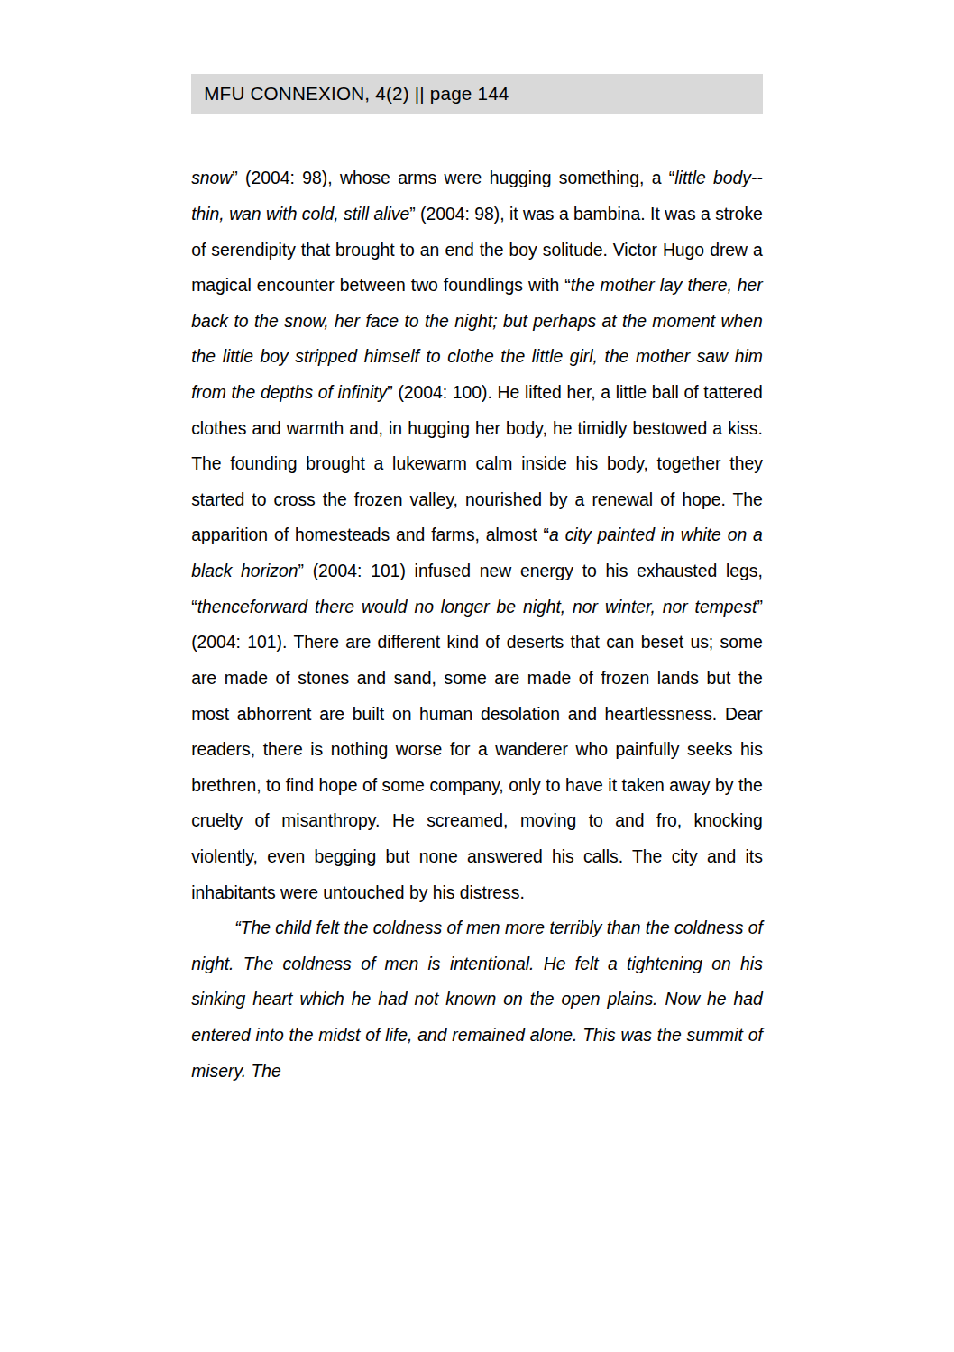MFU CONNEXION, 4(2) || page 144
snow” (2004: 98), whose arms were hugging something, a “little body--thin, wan with cold, still alive” (2004: 98), it was a bambina. It was a stroke of serendipity that brought to an end the boy solitude. Victor Hugo drew a magical encounter between two foundlings with “the mother lay there, her back to the snow, her face to the night; but perhaps at the moment when the little boy stripped himself to clothe the little girl, the mother saw him from the depths of infinity” (2004: 100). He lifted her, a little ball of tattered clothes and warmth and, in hugging her body, he timidly bestowed a kiss. The founding brought a lukewarm calm inside his body, together they started to cross the frozen valley, nourished by a renewal of hope. The apparition of homesteads and farms, almost “a city painted in white on a black horizon” (2004: 101) infused new energy to his exhausted legs, “thenceforward there would no longer be night, nor winter, nor tempest” (2004: 101). There are different kind of deserts that can beset us; some are made of stones and sand, some are made of frozen lands but the most abhorrent are built on human desolation and heartlessness. Dear readers, there is nothing worse for a wanderer who painfully seeks his brethren, to find hope of some company, only to have it taken away by the cruelty of misanthropy. He screamed, moving to and fro, knocking violently, even begging but none answered his calls. The city and its inhabitants were untouched by his distress.
“The child felt the coldness of men more terribly than the coldness of night. The coldness of men is intentional. He felt a tightening on his sinking heart which he had not known on the open plains. Now he had entered into the midst of life, and remained alone. This was the summit of misery. The